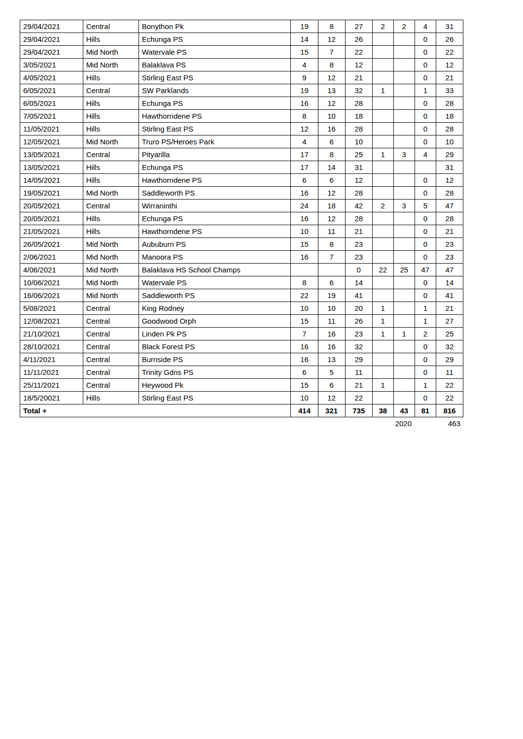| 29/04/2021 | Central | Bonython Pk | 19 | 8 | 27 | 2 | 2 | 4 | 31 |
| 29/04/2021 | Hills | Echunga PS | 14 | 12 | 26 | | | 0 | 26 |
| 29/04/2021 | Mid North | Watervale PS | 15 | 7 | 22 | | | 0 | 22 |
| 3/05/2021 | Mid North | Balaklava PS | 4 | 8 | 12 | | | 0 | 12 |
| 4/05/2021 | Hills | Stirling East PS | 9 | 12 | 21 | | | 0 | 21 |
| 6/05/2021 | Central | SW Parklands | 19 | 13 | 32 | 1 | | 1 | 33 |
| 6/05/2021 | Hills | Echunga PS | 16 | 12 | 28 | | | 0 | 28 |
| 7/05/2021 | Hills | Hawthorndene PS | 8 | 10 | 18 | | | 0 | 18 |
| 11/05/2021 | Hills | Stirling East PS | 12 | 16 | 28 | | | 0 | 28 |
| 12/05/2021 | Mid North | Truro PS/Heroes Park | 4 | 6 | 10 | | | 0 | 10 |
| 13/05/2021 | Central | Pityarilla | 17 | 8 | 25 | 1 | 3 | 4 | 29 |
| 13/05/2021 | Hills | Echunga PS | 17 | 14 | 31 | | | | 31 |
| 14/05/2021 | Hills | Hawthorndene PS | 6 | 6 | 12 | | | 0 | 12 |
| 19/05/2021 | Mid North | Saddleworth PS | 16 | 12 | 28 | | | 0 | 28 |
| 20/05/2021 | Central | Wirraninthi | 24 | 18 | 42 | 2 | 3 | 5 | 47 |
| 20/05/2021 | Hills | Echunga PS | 16 | 12 | 28 | | | 0 | 28 |
| 21/05/2021 | Hills | Hawthorndene PS | 10 | 11 | 21 | | | 0 | 21 |
| 26/05/2021 | Mid North | Aububurn PS | 15 | 8 | 23 | | | 0 | 23 |
| 2/06/2021 | Mid North | Manoora PS | 16 | 7 | 23 | | | 0 | 23 |
| 4/06/2021 | Mid North | Balaklava HS School Champs | | | 0 | 22 | 25 | 47 | 47 |
| 10/06/2021 | Mid North | Watervale PS | 8 | 6 | 14 | | | 0 | 14 |
| 16/06/2021 | Mid North | Saddleworth PS | 22 | 19 | 41 | | | 0 | 41 |
| 5/08/2021 | Central | King Rodney | 10 | 10 | 20 | 1 | | 1 | 21 |
| 12/08/2021 | Central | Goodwood Orph | 15 | 11 | 26 | 1 | | 1 | 27 |
| 21/10/2021 | Central | Linden Pk PS | 7 | 16 | 23 | 1 | 1 | 2 | 25 |
| 28/10/2021 | Central | Black Forest PS | 16 | 16 | 32 | | | 0 | 32 |
| 4/11/2021 | Central | Burnside PS | 16 | 13 | 29 | | | 0 | 29 |
| 11/11/2021 | Central | Trinity Gdns PS | 6 | 5 | 11 | | | 0 | 11 |
| 25/11/2021 | Central | Heywood Pk | 15 | 6 | 21 | 1 | | 1 | 22 |
| 18/5/20021 | Hills | Stirling East PS | 10 | 12 | 22 | | | 0 | 22 |
| Total + | 414 | 321 | 735 | 38 | 43 | 81 | 816 |
| | 2020 | 463 |